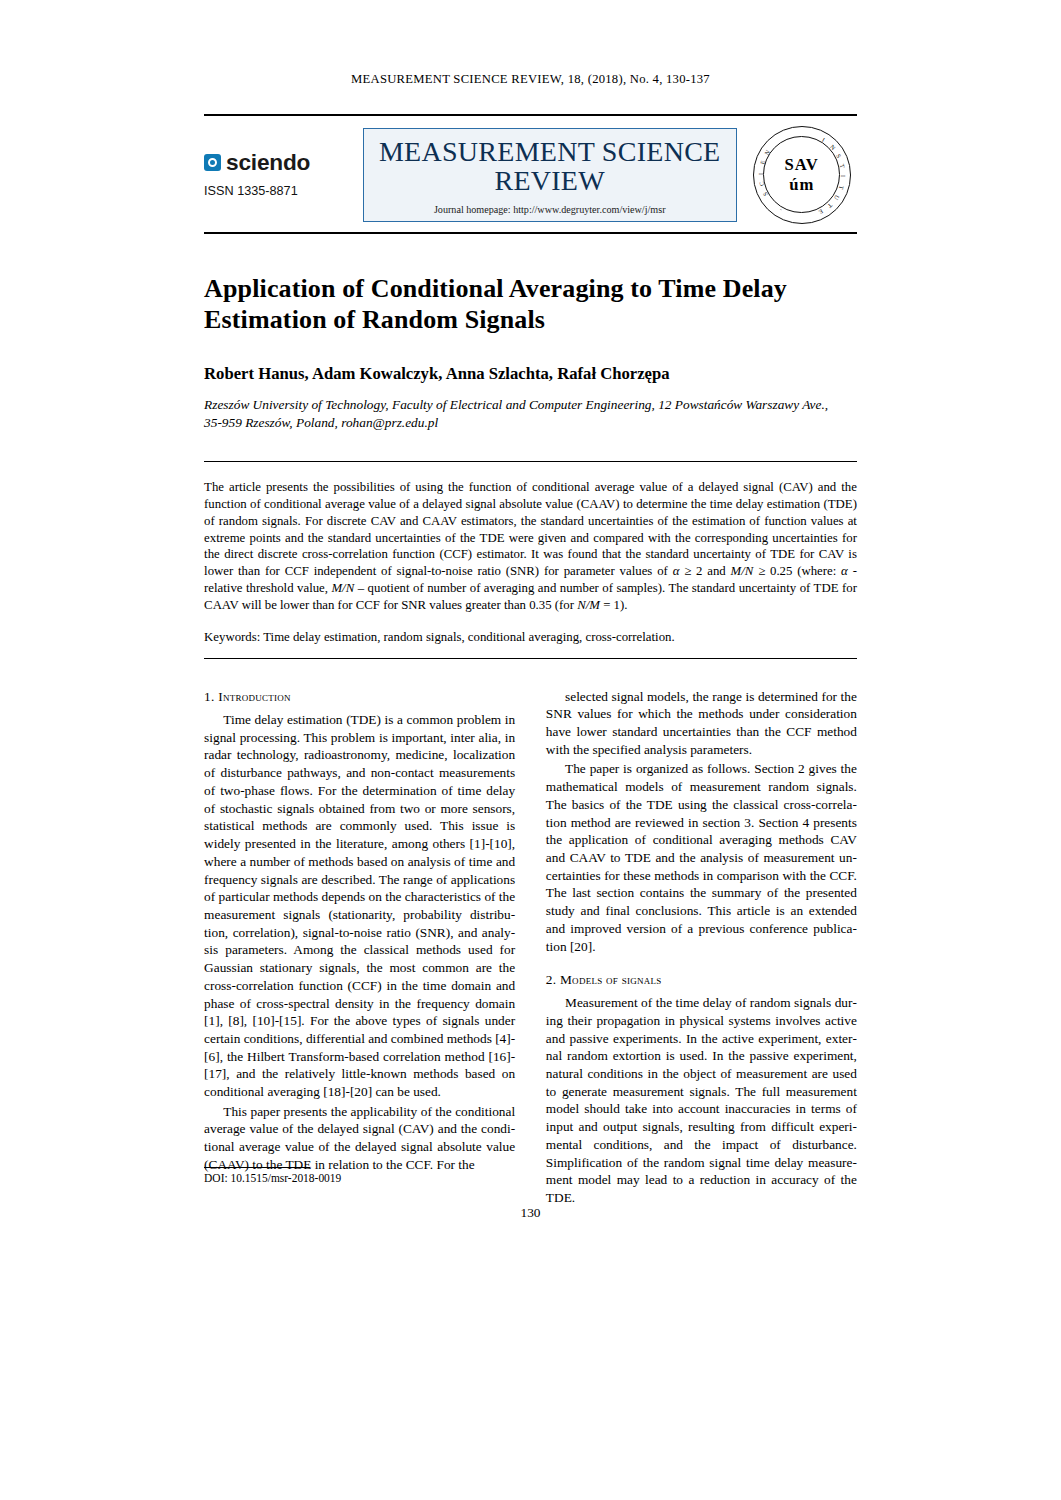MEASUREMENT SCIENCE REVIEW, 18, (2018), No. 4, 130-137
sciendo
ISSN 1335-8871
MEASUREMENT SCIENCE REVIEW
Journal homepage: http://www.degruyter.com/view/j/msr
I N S T I T U T E - S C I E N
SAV
úm
Application of Conditional Averaging to Time Delay Estimation of Random Signals
Robert Hanus, Adam Kowalczyk, Anna Szlachta, Rafał Chorzępa
Rzeszów University of Technology, Faculty of Electrical and Computer Engineering, 12 Powstańców Warszawy Ave.,
35-959 Rzeszów, Poland, rohan@prz.edu.pl
The article presents the possibilities of using the function of conditional average value of a delayed signal (CAV) and the function of conditional average value of a delayed signal absolute value (CAAV) to determine the time delay estimation (TDE) of random signals. For discrete CAV and CAAV estimators, the standard uncertainties of the estimation of function values at extreme points and the standard uncertainties of the TDE were given and compared with the corresponding uncertainties for the direct discrete cross-correlation function (CCF) estimator. It was found that the standard uncertainty of TDE for CAV is lower than for CCF independent of signal-to-noise ratio (SNR) for parameter values of α ≥ 2 and M/N ≥ 0.25 (where: α - relative threshold value, M/N – quotient of number of averaging and number of samples). The standard uncertainty of TDE for CAAV will be lower than for CCF for SNR values greater than 0.35 (for N/M = 1).
Keywords: Time delay estimation, random signals, conditional averaging, cross-correlation.
1. Introduction
Time delay estimation (TDE) is a common problem in signal processing. This problem is important, inter alia, in radar technology, radioastronomy, medicine, localization of disturbance pathways, and non-contact measurements of two-phase flows. For the determination of time delay of stochastic signals obtained from two or more sensors, statistical methods are commonly used. This issue is widely presented in the literature, among others [1]-[10], where a number of methods based on analysis of time and frequency signals are described. The range of applications of particular methods depends on the characteristics of the measurement signals (stationarity, probability distribution, correlation), signal-to-noise ratio (SNR), and analysis parameters. Among the classical methods used for Gaussian stationary signals, the most common are the cross-correlation function (CCF) in the time domain and phase of cross-spectral density in the frequency domain [1], [8], [10]-[15]. For the above types of signals under certain conditions, differential and combined methods [4]-[6], the Hilbert Transform-based correlation method [16]-[17], and the relatively little-known methods based on conditional averaging [18]-[20] can be used.
This paper presents the applicability of the conditional average value of the delayed signal (CAV) and the conditional average value of the delayed signal absolute value (CAAV) to the TDE in relation to the CCF. For the
selected signal models, the range is determined for the SNR values for which the methods under consideration have lower standard uncertainties than the CCF method with the specified analysis parameters.
The paper is organized as follows. Section 2 gives the mathematical models of measurement random signals. The basics of the TDE using the classical cross-correlation method are reviewed in section 3. Section 4 presents the application of conditional averaging methods CAV and CAAV to TDE and the analysis of measurement uncertainties for these methods in comparison with the CCF. The last section contains the summary of the presented study and final conclusions. This article is an extended and improved version of a previous conference publication [20].
2. Models of signals
Measurement of the time delay of random signals during their propagation in physical systems involves active and passive experiments. In the active experiment, external random extortion is used. In the passive experiment, natural conditions in the object of measurement are used to generate measurement signals. The full measurement model should take into account inaccuracies in terms of input and output signals, resulting from difficult experimental conditions, and the impact of disturbance. Simplification of the random signal time delay measurement model may lead to a reduction in accuracy of the TDE.
DOI: 10.1515/msr-2018-0019
130